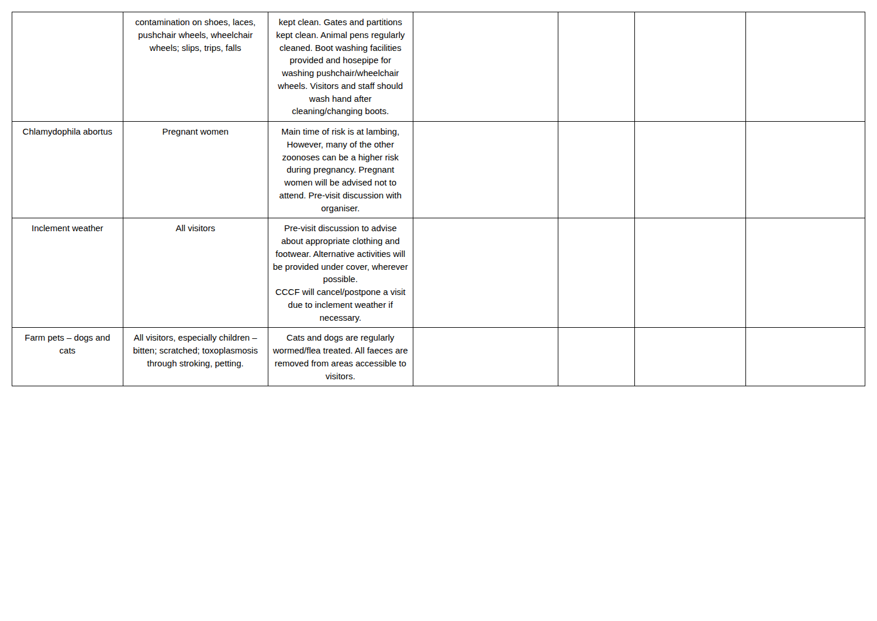| | contamination on shoes, laces, pushchair wheels, wheelchair wheels; slips, trips, falls | kept clean. Gates and partitions kept clean. Animal pens regularly cleaned. Boot washing facilities provided and hosepipe for washing pushchair/wheelchair wheels. Visitors and staff should wash hand after cleaning/changing boots. | | | | |
| Chlamydophila abortus | Pregnant women | Main time of risk is at lambing, However, many of the other zoonoses can be a higher risk during pregnancy. Pregnant women will be advised not to attend. Pre-visit discussion with organiser. | | | | |
| Inclement weather | All visitors | Pre-visit discussion to advise about appropriate clothing and footwear. Alternative activities will be provided under cover, wherever possible. CCCF will cancel/postpone a visit due to inclement weather if necessary. | | | | |
| Farm pets – dogs and cats | All visitors, especially children – bitten; scratched; toxoplasmosis through stroking, petting. | Cats and dogs are regularly wormed/flea treated. All faeces are removed from areas accessible to visitors. | | | | |